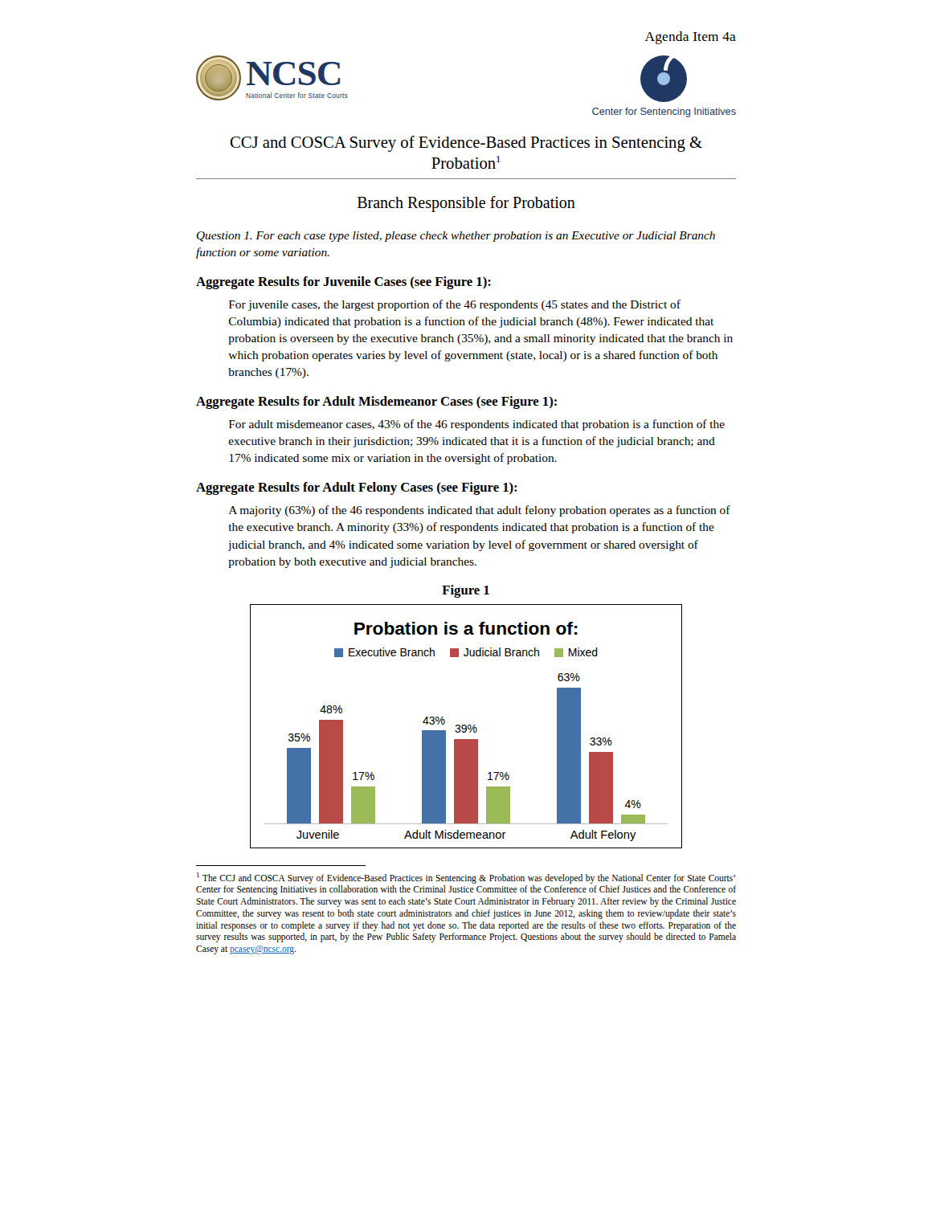Agenda Item 4a
NCSC National Center for State Courts
Center for Sentencing Initiatives
CCJ and COSCA Survey of Evidence-Based Practices in Sentencing & Probation1
Branch Responsible for Probation
Question 1. For each case type listed, please check whether probation is an Executive or Judicial Branch function or some variation.
Aggregate Results for Juvenile Cases (see Figure 1):
For juvenile cases, the largest proportion of the 46 respondents (45 states and the District of Columbia) indicated that probation is a function of the judicial branch (48%). Fewer indicated that probation is overseen by the executive branch (35%), and a small minority indicated that the branch in which probation operates varies by level of government (state, local) or is a shared function of both branches (17%).
Aggregate Results for Adult Misdemeanor Cases (see Figure 1):
For adult misdemeanor cases, 43% of the 46 respondents indicated that probation is a function of the executive branch in their jurisdiction; 39% indicated that it is a function of the judicial branch; and 17% indicated some mix or variation in the oversight of probation.
Aggregate Results for Adult Felony Cases (see Figure 1):
A majority (63%) of the 46 respondents indicated that adult felony probation operates as a function of the executive branch. A minority (33%) of respondents indicated that probation is a function of the judicial branch, and 4% indicated some variation by level of government or shared oversight of probation by both executive and judicial branches.
Figure 1
Probation is a function of:
Executive Branch Judicial Branch Mixed
35%
48%
17%
43%
39%
17%
63%
33%
4%
Juvenile
Adult Misdemeanor
Adult Felony
1 The CCJ and COSCA Survey of Evidence-Based Practices in Sentencing & Probation was developed by the National Center for State Courts’ Center for Sentencing Initiatives in collaboration with the Criminal Justice Committee of the Conference of Chief Justices and the Conference of State Court Administrators. The survey was sent to each state’s State Court Administrator in February 2011. After review by the Criminal Justice Committee, the survey was resent to both state court administrators and chief justices in June 2012, asking them to review/update their state’s initial responses or to complete a survey if they had not yet done so. The data reported are the results of these two efforts. Preparation of the survey results was supported, in part, by the Pew Public Safety Performance Project. Questions about the survey should be directed to Pamela Casey at pcasey@ncsc.org.